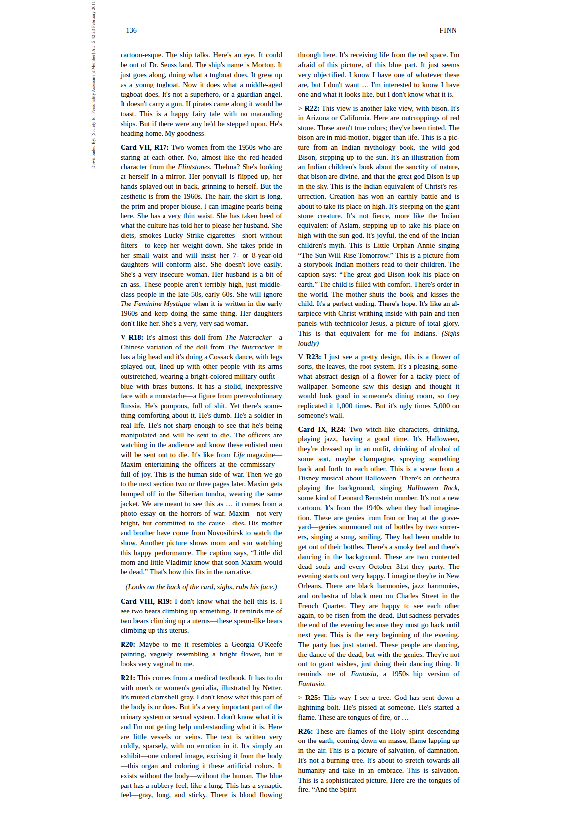Downloaded By: [Society for Personality Assessment Member] At: 15:42 23 February 2011
136 FINN
cartoon-esque. The ship talks. Here's an eye. It could be out of Dr. Seuss land. The ship's name is Morton. It just goes along, doing what a tugboat does. It grew up as a young tugboat. Now it does what a middle-aged tugboat does. It's not a superhero, or a guardian angel. It doesn't carry a gun. If pirates came along it would be toast. This is a happy fairy tale with no marauding ships. But if there were any he'd be stepped upon. He's heading home. My goodness!
Card VII, R17: Two women from the 1950s who are staring at each other. No, almost like the red-headed character from the Flintstones. Thelma? She's looking at herself in a mirror. Her ponytail is flipped up, her hands splayed out in back, grinning to herself. But the aesthetic is from the 1960s. The hair, the skirt is long, the prim and proper blouse. I can imagine pearls being here. She has a very thin waist. She has taken heed of what the culture has told her to please her husband. She diets, smokes Lucky Strike cigarettes—short without filters—to keep her weight down. She takes pride in her small waist and will insist her 7- or 8-year-old daughters will conform also. She doesn't love easily. She's a very insecure woman. Her husband is a bit of an ass. These people aren't terribly high, just middle-class people in the late 50s, early 60s. She will ignore The Feminine Mystique when it is written in the early 1960s and keep doing the same thing. Her daughters don't like her. She's a very, very sad woman.
V R18: It's almost this doll from The Nutcracker—a Chinese variation of the doll from The Nutcracker. It has a big head and it's doing a Cossack dance, with legs splayed out, lined up with other people with its arms outstretched, wearing a bright-colored military outfit—blue with brass buttons. It has a stolid, inexpressive face with a moustache—a figure from prerevolutionary Russia. He's pompous, full of shit. Yet there's something comforting about it. He's dumb. He's a soldier in real life. He's not sharp enough to see that he's being manipulated and will be sent to die. The officers are watching in the audience and know these enlisted men will be sent out to die. It's like from Life magazine—Maxim entertaining the officers at the commissary—full of joy. This is the human side of war. Then we go to the next section two or three pages later. Maxim gets bumped off in the Siberian tundra, wearing the same jacket. We are meant to see this as … it comes from a photo essay on the horrors of war. Maxim—not very bright, but committed to the cause—dies. His mother and brother have come from Novosibirsk to watch the show. Another picture shows mom and son watching this happy performance. The caption says, “Little did mom and little Vladimir know that soon Maxim would be dead.” That's how this fits in the narrative.
(Looks on the back of the card, sighs, rubs his face.)
Card VIII, R19: I don't know what the hell this is. I see two bears climbing up something. It reminds me of two bears climbing up a uterus—these sperm-like bears climbing up this uterus.
R20: Maybe to me it resembles a Georgia O'Keefe painting, vaguely resembling a bright flower, but it looks very vaginal to me.
R21: This comes from a medical textbook. It has to do with men's or women's genitalia, illustrated by Netter. It's muted clamshell gray. I don't know what this part of the body is or does. But it's a very important part of the urinary system or sexual system. I don't know what it is and I'm not getting help understanding what it is. Here are little vessels or veins. The text is written very coldly, sparsely, with no emotion in it. It's simply an exhibit—one colored image, excising it from the body—this organ and coloring it these artificial colors. It exists without the body—without the human. The blue part has a rubbery feel, like a lung. This has a synaptic feel—gray, long, and sticky. There is blood flowing through here. It's receiving life from the red space. I'm afraid of this picture, of this blue part. It just seems very objectified. I know I have one of whatever these are, but I don't want … I'm interested to know I have one and what it looks like, but I don't know what it is.
> R22: This view is another lake view, with bison. It's in Arizona or California. Here are outcroppings of red stone. These aren't true colors; they've been tinted. The bison are in mid-motion, bigger than life. This is a picture from an Indian mythology book, the wild god Bison, stepping up to the sun. It's an illustration from an Indian children's book about the sanctity of nature, that bison are divine, and that the great god Bison is up in the sky. This is the Indian equivalent of Christ's resurrection. Creation has won an earthly battle and is about to take its place on high. It's steeping on the giant stone creature. It's not fierce, more like the Indian equivalent of Aslam, stepping up to take his place on high with the sun god. It's joyful, the end of the Indian children's myth. This is Little Orphan Annie singing “The Sun Will Rise Tomorrow.” This is a picture from a storybook Indian mothers read to their children. The caption says: “The great god Bison took his place on earth.” The child is filled with comfort. There's order in the world. The mother shuts the book and kisses the child. It's a perfect ending. There's hope. It's like an altarpiece with Christ writhing inside with pain and then panels with technicolor Jesus, a picture of total glory. This is that equivalent for me for Indians. (Sighs loudly)
V R23: I just see a pretty design, this is a flower of sorts, the leaves, the root system. It's a pleasing, somewhat abstract design of a flower for a tacky piece of wallpaper. Someone saw this design and thought it would look good in someone's dining room, so they replicated it 1,000 times. But it's ugly times 5,000 on someone's wall.
Card IX, R24: Two witch-like characters, drinking, playing jazz, having a good time. It's Halloween, they're dressed up in an outfit, drinking of alcohol of some sort, maybe champagne, spraying something back and forth to each other. This is a scene from a Disney musical about Halloween. There's an orchestra playing the background, singing Halloween Rock, some kind of Leonard Bernstein number. It's not a new cartoon. It's from the 1940s when they had imagination. These are genies from Iran or Iraq at the graveyard—genies summoned out of bottles by two sorcerers, singing a song, smiling. They had been unable to get out of their bottles. There's a smoky feel and there's dancing in the background. These are two contented dead souls and every October 31st they party. The evening starts out very happy. I imagine they're in New Orleans. There are black harmonies, jazz harmonies, and orchestra of black men on Charles Street in the French Quarter. They are happy to see each other again, to be risen from the dead. But sadness pervades the end of the evening because they must go back until next year. This is the very beginning of the evening. The party has just started. These people are dancing, the dance of the dead, but with the genies. They're not out to grant wishes, just doing their dancing thing. It reminds me of Fantasia, a 1950s hip version of Fantasia.
> R25: This way I see a tree. God has sent down a lightning bolt. He's pissed at someone. He's started a flame. These are tongues of fire, or …
R26: These are flames of the Holy Spirit descending on the earth, coming down en masse, flame lapping up in the air. This is a picture of salvation, of damnation. It's not a burning tree. It's about to stretch towards all humanity and take in an embrace. This is salvation. This is a sophisticated picture. Here are the tongues of fire. “And the Spirit